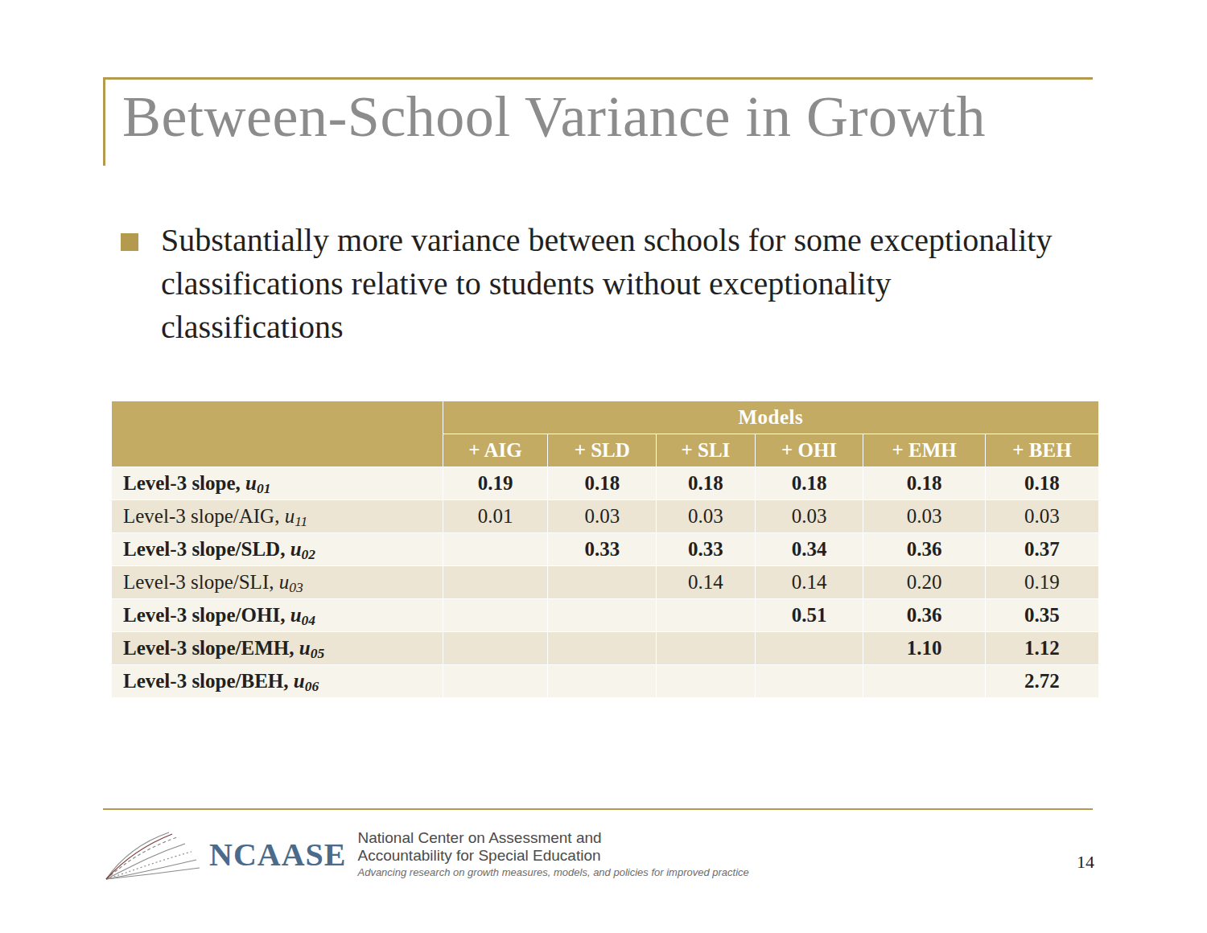Between-School Variance in Growth
Substantially more variance between schools for some exceptionality classifications relative to students without exceptionality classifications
| | Models |
| --- | --- |
| + AIG | + SLD | + SLI | + OHI | + EMH | + BEH |
| Level-3 slope, u 01 | 0.19 | 0.18 | 0.18 | 0.18 | 0.18 | 0.18 |
| Level-3 slope/AIG, u 11 | 0.01 | 0.03 | 0.03 | 0.03 | 0.03 | 0.03 |
| Level-3 slope/SLD, u 02 | | 0.33 | 0.33 | 0.34 | 0.36 | 0.37 |
| Level-3 slope/SLI, u 03 | | | 0.14 | 0.14 | 0.20 | 0.19 |
| Level-3 slope/OHI, u 04 | | | | 0.51 | 0.36 | 0.35 |
| Level-3 slope/EMH, u 05 | | | | | 1.10 | 1.12 |
| Level-3 slope/BEH, u 06 | | | | | | 2.72 |
NCAASE
National Center on Assessment and
Accountability for Special Education
Advancing research on growth measures, models, and policies for improved practice
14